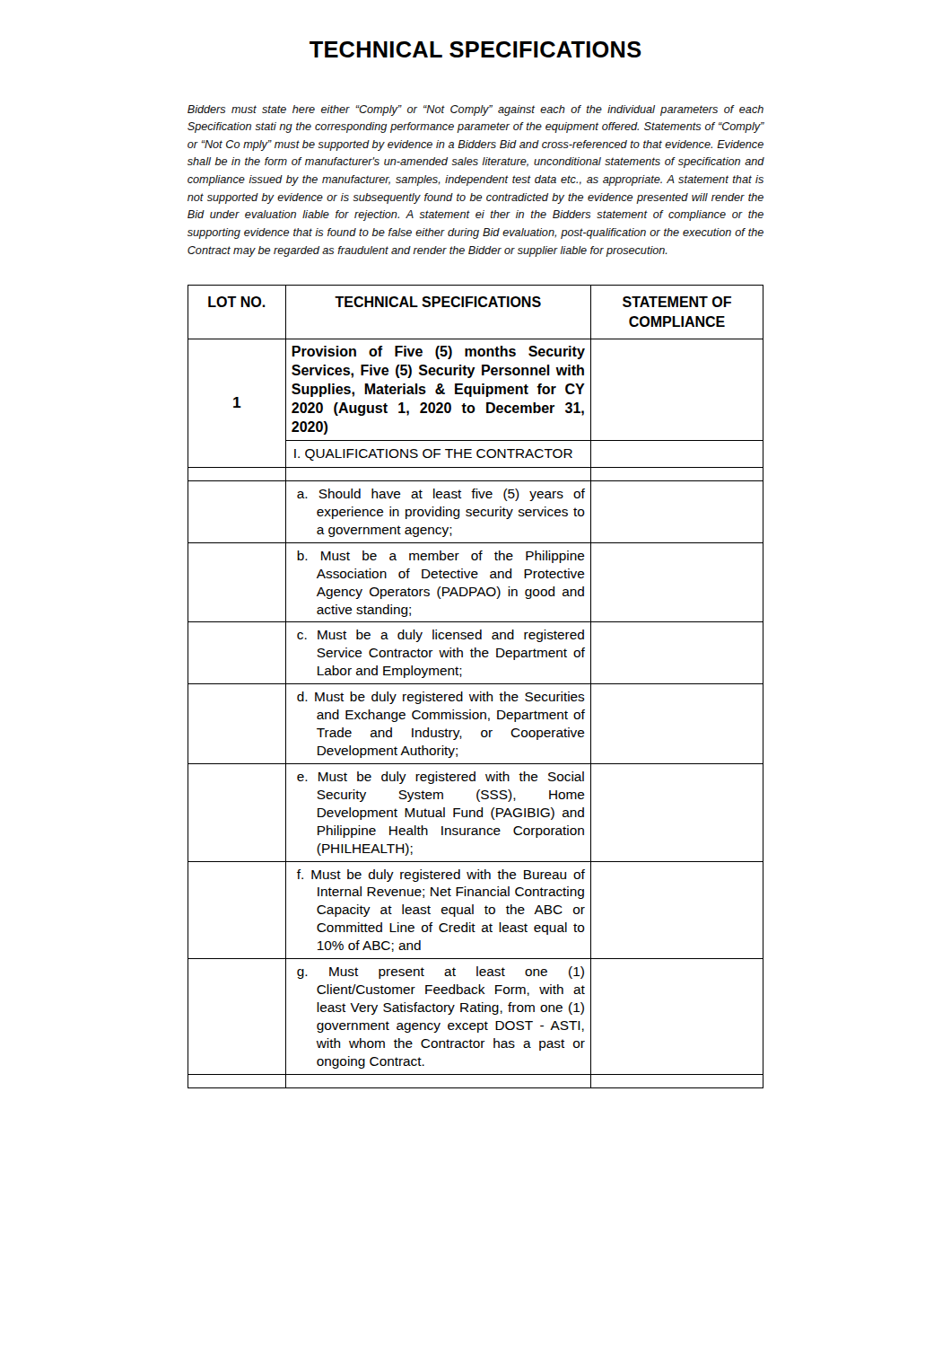TECHNICAL SPECIFICATIONS
Bidders must state here either “Comply” or “Not Comply” against each of the individual parameters of each Specification stati ng the corresponding performance parameter of the equipment offered. Statements of “Comply” or “Not Co mply” must be supported by evidence in a Bidders Bid and cross-referenced to that evidence. Evidence shall be in the form of manufacturer's un-amended sales literature, unconditional statements of specification and compliance issued by the manufacturer, samples, independent test data etc., as appropriate. A statement that is not supported by evidence or is subsequently found to be contradicted by the evidence presented will render the Bid under evaluation liable for rejection. A statement ei ther in the Bidders statement of compliance or the supporting evidence that is found to be false either during Bid evaluation, post-qualification or the execution of the Contract may be regarded as fraudulent and render the Bidder or supplier liable for prosecution.
| LOT NO. | TECHNICAL SPECIFICATIONS | STATEMENT OF COMPLIANCE |
| --- | --- | --- |
| 1 | Provision of Five (5) months Security Services, Five (5) Security Personnel with Supplies, Materials & Equipment for CY 2020 (August 1, 2020 to December 31, 2020) | |
| I. QUALIFICATIONS OF THE CONTRACTOR | |
| | a. Should have at least five (5) years of experience in providing security services to a government agency; | |
| | b. Must be a member of the Philippine Association of Detective and Protective Agency Operators (PADPAO) in good and active standing; | |
| | c. Must be a duly licensed and registered Service Contractor with the Department of Labor and Employment; | |
| | d. Must be duly registered with the Securities and Exchange Commission, Department of Trade and Industry, or Cooperative Development Authority; | |
| | e. Must be duly registered with the Social Security System (SSS), Home Development Mutual Fund (PAGIBIG) and Philippine Health Insurance Corporation (PHILHEALTH); | |
| | f. Must be duly registered with the Bureau of Internal Revenue; Net Financial Contracting Capacity at least equal to the ABC or Committed Line of Credit at least equal to 10% of ABC; and | |
| | g. Must present at least one (1) Client/Customer Feedback Form, with at least Very Satisfactory Rating, from one (1) government agency except DOST - ASTI, with whom the Contractor has a past or ongoing Contract. | |